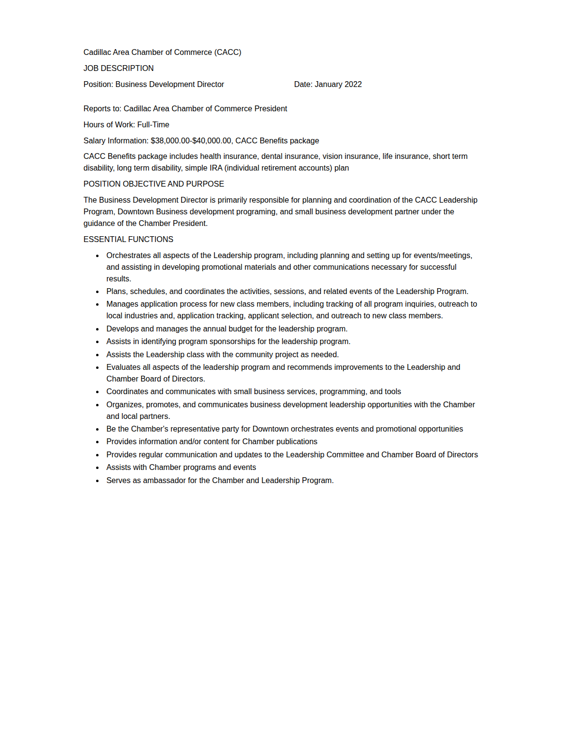Cadillac Area Chamber of Commerce (CACC)
JOB DESCRIPTION
Position: Business Development Director Date: January 2022
Reports to: Cadillac Area Chamber of Commerce President
Hours of Work: Full-Time
Salary Information: $38,000.00-$40,000.00, CACC Benefits package
CACC Benefits package includes health insurance, dental insurance, vision insurance, life insurance, short term disability, long term disability, simple IRA (individual retirement accounts) plan
POSITION OBJECTIVE AND PURPOSE
The Business Development Director is primarily responsible for planning and coordination of the CACC Leadership Program, Downtown Business development programing, and small business development partner under the guidance of the Chamber President.
ESSENTIAL FUNCTIONS
Orchestrates all aspects of the Leadership program, including planning and setting up for events/meetings, and assisting in developing promotional materials and other communications necessary for successful results.
Plans, schedules, and coordinates the activities, sessions, and related events of the Leadership Program.
Manages application process for new class members, including tracking of all program inquiries, outreach to local industries and, application tracking, applicant selection, and outreach to new class members.
Develops and manages the annual budget for the leadership program.
Assists in identifying program sponsorships for the leadership program.
Assists the Leadership class with the community project as needed.
Evaluates all aspects of the leadership program and recommends improvements to the Leadership and Chamber Board of Directors.
Coordinates and communicates with small business services, programming, and tools
Organizes, promotes, and communicates business development leadership opportunities with the Chamber and local partners.
Be the Chamber's representative party for Downtown orchestrates events and promotional opportunities
Provides information and/or content for Chamber publications
Provides regular communication and updates to the Leadership Committee and Chamber Board of Directors
Assists with Chamber programs and events
Serves as ambassador for the Chamber and Leadership Program.